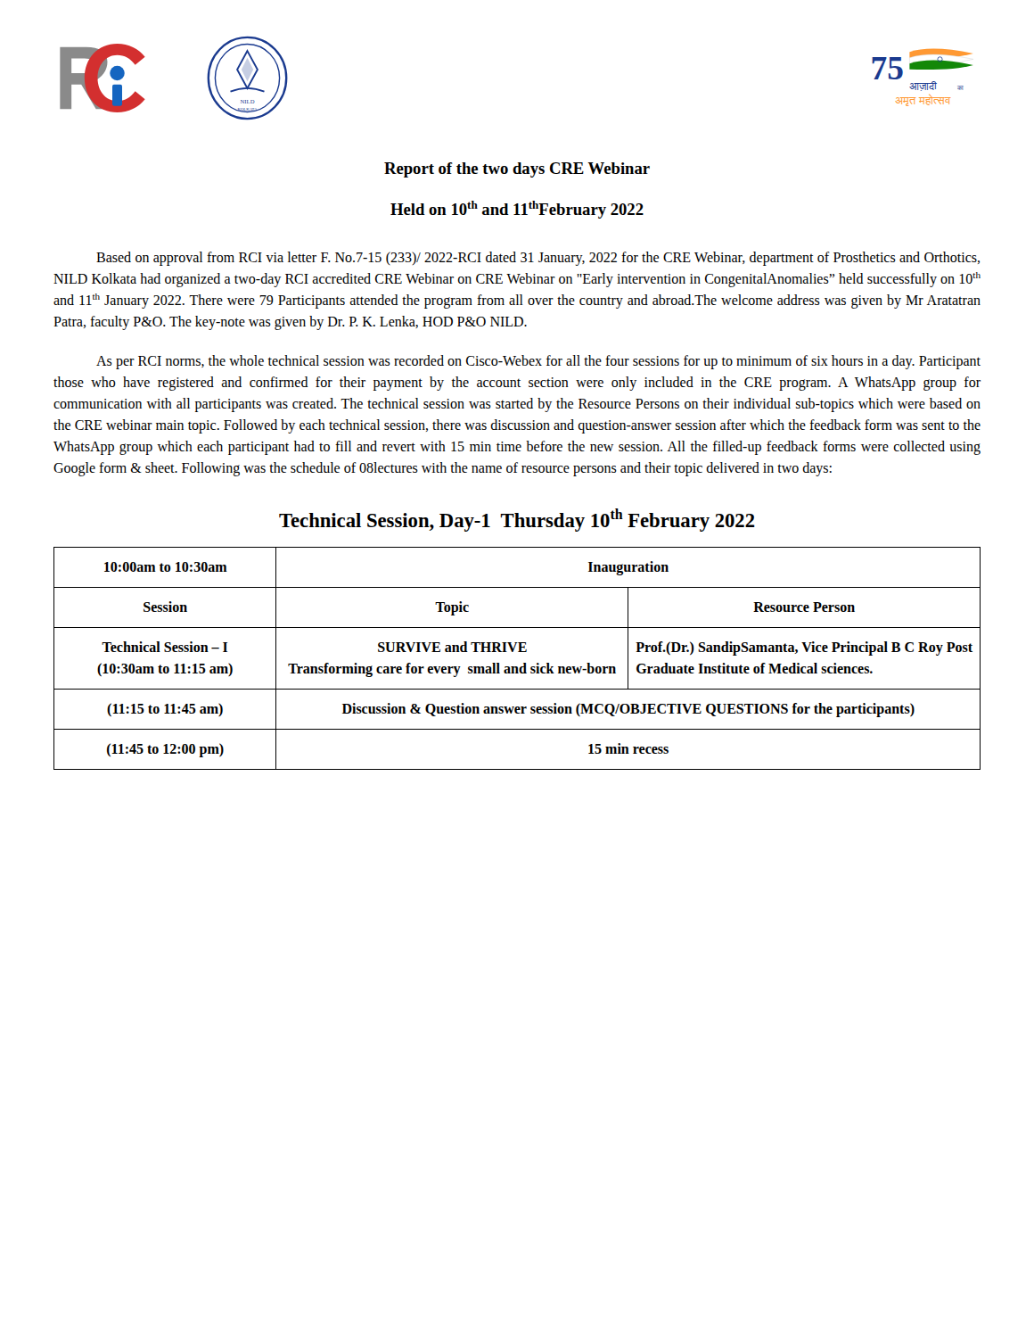NILD KOLKATA
75 आज़ादी का अमृत महोत्सव
Report of the two days CRE Webinar
Held on 10th and 11thFebruary 2022
Based on approval from RCI via letter F. No.7-15 (233)/ 2022-RCI dated 31 January, 2022 for the CRE Webinar, department of Prosthetics and Orthotics, NILD Kolkata had organized a two-day RCI accredited CRE Webinar on CRE Webinar on "Early intervention in CongenitalAnomalies” held successfully on 10th and 11th January 2022. There were 79 Participants attended the program from all over the country and abroad.The welcome address was given by Mr Aratatran Patra, faculty P&O. The key-note was given by Dr. P. K. Lenka, HOD P&O NILD.
As per RCI norms, the whole technical session was recorded on Cisco-Webex for all the four sessions for up to minimum of six hours in a day. Participant those who have registered and confirmed for their payment by the account section were only included in the CRE program. A WhatsApp group for communication with all participants was created. The technical session was started by the Resource Persons on their individual sub-topics which were based on the CRE webinar main topic. Followed by each technical session, there was discussion and question-answer session after which the feedback form was sent to the WhatsApp group which each participant had to fill and revert with 15 min time before the new session. All the filled-up feedback forms were collected using Google form & sheet. Following was the schedule of 08lectures with the name of resource persons and their topic delivered in two days:
Technical Session, Day-1 Thursday 10th February 2022
| 10:00am to 10:30am | Inauguration |
| Session | Topic | Resource Person |
| Technical Session – I (10:30am to 11:15 am) | SURVIVE and THRIVE Transforming care for every small and sick new-born | Prof.(Dr.) SandipSamanta, Vice Principal B C Roy Post Graduate Institute of Medical sciences. |
| (11:15 to 11:45 am) | Discussion & Question answer session (MCQ/OBJECTIVE QUESTIONS for the participants) |
| (11:45 to 12:00 pm) | 15 min recess |